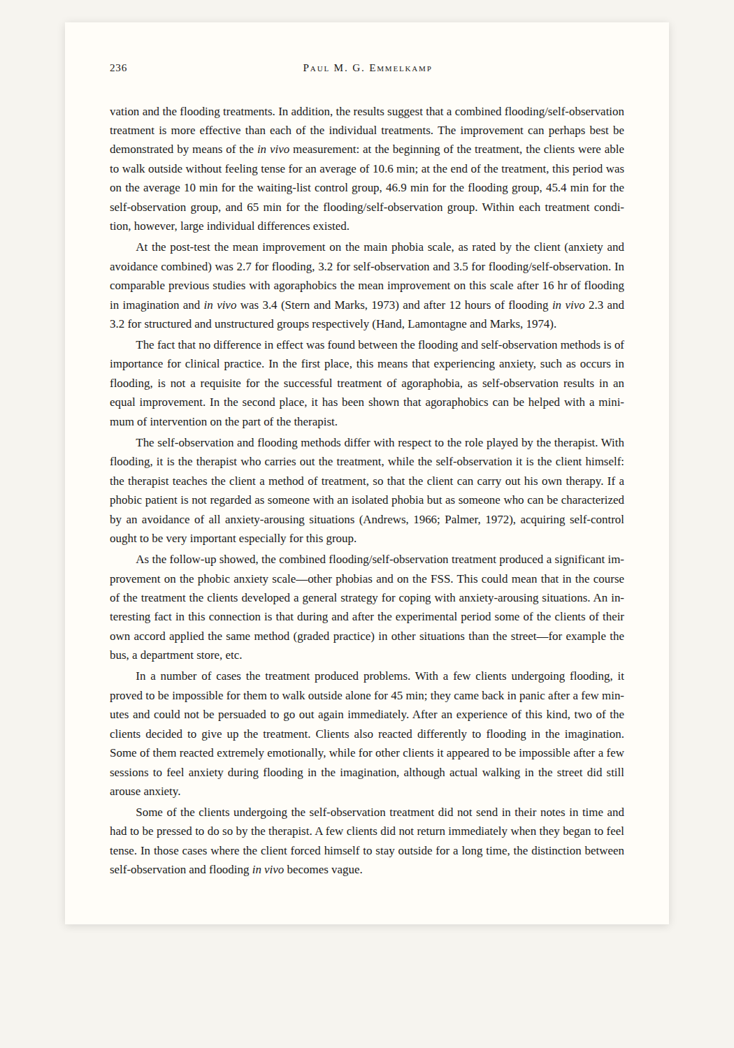236 Paul M. G. Emmelkamp
vation and the flooding treatments. In addition, the results suggest that a combined flooding/self-observation treatment is more effective than each of the individual treatments. The improvement can perhaps best be demonstrated by means of the in vivo measurement: at the beginning of the treatment, the clients were able to walk outside without feeling tense for an average of 10.6 min; at the end of the treatment, this period was on the average 10 min for the waiting-list control group, 46.9 min for the flooding group, 45.4 min for the self-observation group, and 65 min for the flooding/self-observation group. Within each treatment condition, however, large individual differences existed.
At the post-test the mean improvement on the main phobia scale, as rated by the client (anxiety and avoidance combined) was 2.7 for flooding, 3.2 for self-observation and 3.5 for flooding/self-observation. In comparable previous studies with agoraphobics the mean improvement on this scale after 16 hr of flooding in imagination and in vivo was 3.4 (Stern and Marks, 1973) and after 12 hours of flooding in vivo 2.3 and 3.2 for structured and unstructured groups respectively (Hand, Lamontagne and Marks, 1974).
The fact that no difference in effect was found between the flooding and self-observation methods is of importance for clinical practice. In the first place, this means that experiencing anxiety, such as occurs in flooding, is not a requisite for the successful treatment of agoraphobia, as self-observation results in an equal improvement. In the second place, it has been shown that agoraphobics can be helped with a minimum of intervention on the part of the therapist.
The self-observation and flooding methods differ with respect to the role played by the therapist. With flooding, it is the therapist who carries out the treatment, while the self-observation it is the client himself: the therapist teaches the client a method of treatment, so that the client can carry out his own therapy. If a phobic patient is not regarded as someone with an isolated phobia but as someone who can be characterized by an avoidance of all anxiety-arousing situations (Andrews, 1966; Palmer, 1972), acquiring self-control ought to be very important especially for this group.
As the follow-up showed, the combined flooding/self-observation treatment produced a significant improvement on the phobic anxiety scale—other phobias and on the FSS. This could mean that in the course of the treatment the clients developed a general strategy for coping with anxiety-arousing situations. An interesting fact in this connection is that during and after the experimental period some of the clients of their own accord applied the same method (graded practice) in other situations than the street—for example the bus, a department store, etc.
In a number of cases the treatment produced problems. With a few clients undergoing flooding, it proved to be impossible for them to walk outside alone for 45 min; they came back in panic after a few minutes and could not be persuaded to go out again immediately. After an experience of this kind, two of the clients decided to give up the treatment. Clients also reacted differently to flooding in the imagination. Some of them reacted extremely emotionally, while for other clients it appeared to be impossible after a few sessions to feel anxiety during flooding in the imagination, although actual walking in the street did still arouse anxiety.
Some of the clients undergoing the self-observation treatment did not send in their notes in time and had to be pressed to do so by the therapist. A few clients did not return immediately when they began to feel tense. In those cases where the client forced himself to stay outside for a long time, the distinction between self-observation and flooding in vivo becomes vague.